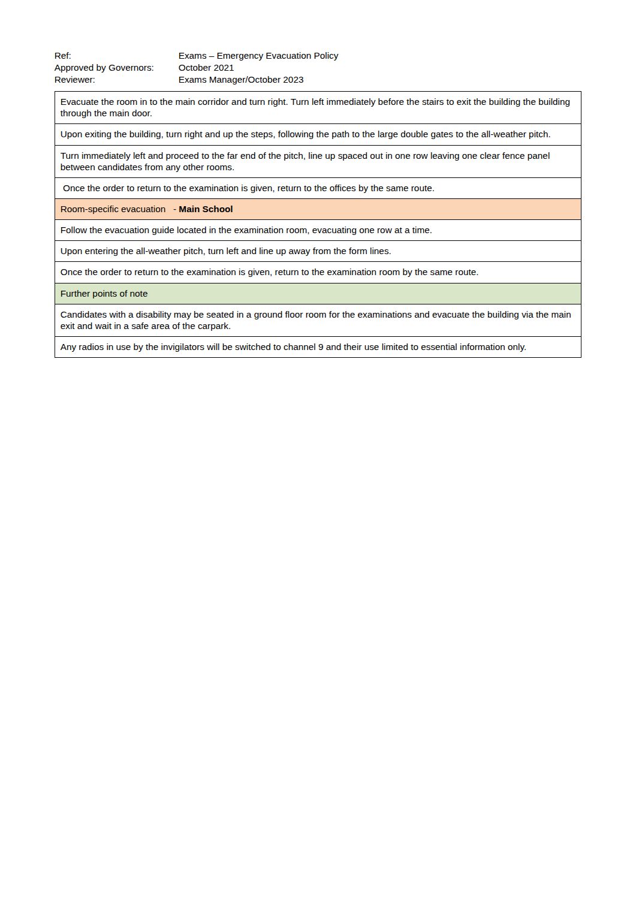| Ref: | Exams – Emergency Evacuation Policy |
| Approved by Governors: | October 2021 |
| Reviewer: | Exams Manager/October 2023 |
| Evacuate the room in to the main corridor and turn right. Turn left immediately before the stairs to exit the building the building through the main door. |
| Upon exiting the building, turn right and up the steps, following the path to the large double gates to the all-weather pitch. |
| Turn immediately left and proceed to the far end of the pitch, line up spaced out in one row leaving one clear fence panel between candidates from any other rooms. |
| Once the order to return to the examination is given, return to the offices by the same route. |
| Room-specific evacuation - Main School |
| Follow the evacuation guide located in the examination room, evacuating one row at a time. |
| Upon entering the all-weather pitch, turn left and line up away from the form lines. |
| Once the order to return to the examination is given, return to the examination room by the same route. |
| Further points of note |
| Candidates with a disability may be seated in a ground floor room for the examinations and evacuate the building via the main exit and wait in a safe area of the carpark. |
| Any radios in use by the invigilators will be switched to channel 9 and their use limited to essential information only. |